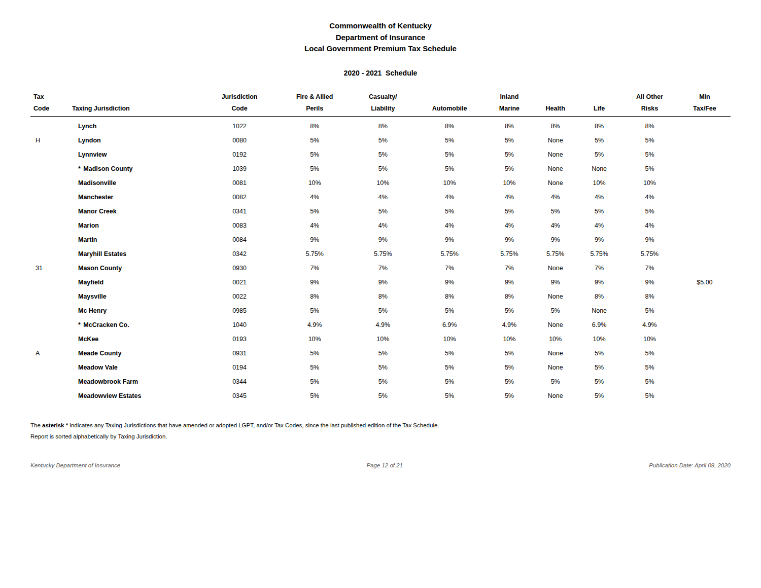Commonwealth of Kentucky
Department of Insurance
Local Government Premium Tax Schedule
2020 - 2021 Schedule
| Tax | | Jurisdiction | Fire & Allied | Casualty/ | | Inland | | | All Other | Min |
| --- | --- | --- | --- | --- | --- | --- | --- | --- | --- | --- |
| Code | Taxing Jurisdiction | Code | Perils | Liability | Automobile | Marine | Health | Life | Risks | Tax/Fee |
| | Lynch | 1022 | 8% | 8% | 8% | 8% | 8% | 8% | 8% | |
| H | Lyndon | 0080 | 5% | 5% | 5% | 5% | None | 5% | 5% | |
| | Lynnview | 0192 | 5% | 5% | 5% | 5% | None | 5% | 5% | |
| | * Madison County | 1039 | 5% | 5% | 5% | 5% | None | None | 5% | |
| | Madisonville | 0081 | 10% | 10% | 10% | 10% | None | 10% | 10% | |
| | Manchester | 0082 | 4% | 4% | 4% | 4% | 4% | 4% | 4% | |
| | Manor Creek | 0341 | 5% | 5% | 5% | 5% | 5% | 5% | 5% | |
| | Marion | 0083 | 4% | 4% | 4% | 4% | 4% | 4% | 4% | |
| | Martin | 0084 | 9% | 9% | 9% | 9% | 9% | 9% | 9% | |
| | Maryhill Estates | 0342 | 5.75% | 5.75% | 5.75% | 5.75% | 5.75% | 5.75% | 5.75% | |
| 31 | Mason County | 0930 | 7% | 7% | 7% | 7% | None | 7% | 7% | |
| | Mayfield | 0021 | 9% | 9% | 9% | 9% | 9% | 9% | 9% | $5.00 |
| | Maysville | 0022 | 8% | 8% | 8% | 8% | None | 8% | 8% | |
| | Mc Henry | 0985 | 5% | 5% | 5% | 5% | 5% | None | 5% | |
| | * McCracken Co. | 1040 | 4.9% | 4.9% | 6.9% | 4.9% | None | 6.9% | 4.9% | |
| | McKee | 0193 | 10% | 10% | 10% | 10% | 10% | 10% | 10% | |
| A | Meade County | 0931 | 5% | 5% | 5% | 5% | None | 5% | 5% | |
| | Meadow Vale | 0194 | 5% | 5% | 5% | 5% | None | 5% | 5% | |
| | Meadowbrook Farm | 0344 | 5% | 5% | 5% | 5% | 5% | 5% | 5% | |
| | Meadowview Estates | 0345 | 5% | 5% | 5% | 5% | None | 5% | 5% | |
The asterisk * indicates any Taxing Jurisdictions that have amended or adopted LGPT, and/or Tax Codes, since the last published edition of the Tax Schedule.
Report is sorted alphabetically by Taxing Jurisdiction.
Kentucky Department of Insurance Page 12 of 21 Publication Date: April 09, 2020